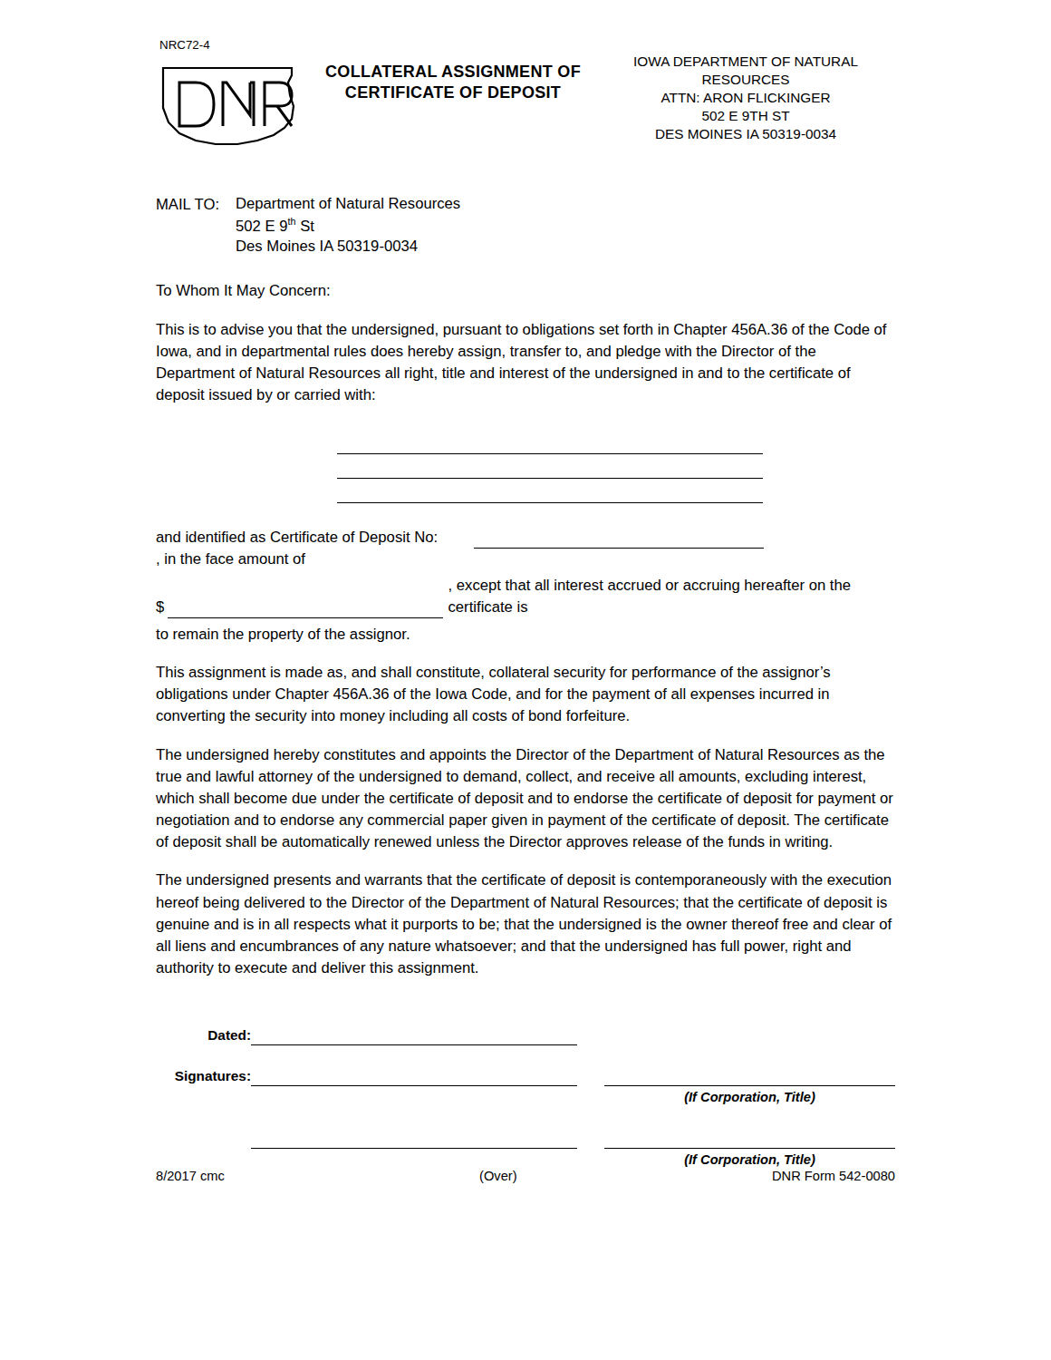NRC72-4
COLLATERAL ASSIGNMENT OF
CERTIFICATE OF DEPOSIT
IOWA DEPARTMENT OF NATURAL RESOURCES
ATTN: ARON FLICKINGER
502 E 9TH ST
DES MOINES IA 50319-0034
MAIL TO:
Department of Natural Resources
502 E 9th St
Des Moines IA 50319-0034
To Whom It May Concern:
This is to advise you that the undersigned, pursuant to obligations set forth in Chapter 456A.36 of the Code of Iowa, and in departmental rules does hereby assign, transfer to, and pledge with the Director of the Department of Natural Resources all right, title and interest of the undersigned in and to the certificate of deposit issued by or carried with:
and identified as Certificate of Deposit No: , in the face amount of
$ , except that all interest accrued or accruing hereafter on the certificate is
to remain the property of the assignor.
This assignment is made as, and shall constitute, collateral security for performance of the assignor’s obligations under Chapter 456A.36 of the Iowa Code, and for the payment of all expenses incurred in converting the security into money including all costs of bond forfeiture.
The undersigned hereby constitutes and appoints the Director of the Department of Natural Resources as the true and lawful attorney of the undersigned to demand, collect, and receive all amounts, excluding interest, which shall become due under the certificate of deposit and to endorse the certificate of deposit for payment or negotiation and to endorse any commercial paper given in payment of the certificate of deposit. The certificate of deposit shall be automatically renewed unless the Director approves release of the funds in writing.
The undersigned presents and warrants that the certificate of deposit is contemporaneously with the execution hereof being delivered to the Director of the Department of Natural Resources; that the certificate of deposit is genuine and is in all respects what it purports to be; that the undersigned is the owner thereof free and clear of all liens and encumbrances of any nature whatsoever; and that the undersigned has full power, right and authority to execute and deliver this assignment.
| Dated: | | | |
| Signatures: | | | |
| | | | (If Corporation, Title) |
| | | | (If Corporation, Title) |
8/2017 cmc
(Over)
DNR Form 542-0080